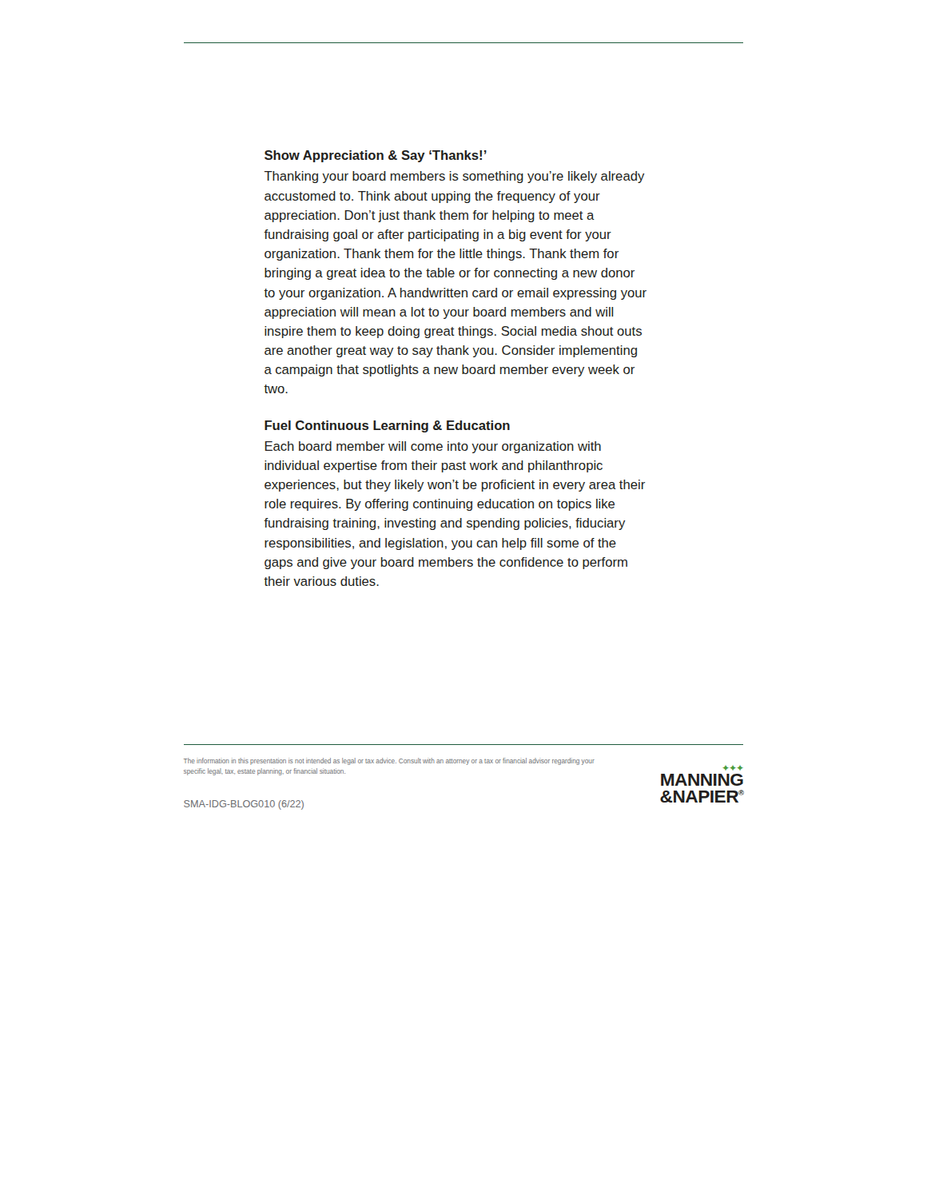Show Appreciation & Say ‘Thanks!’
Thanking your board members is something you’re likely already accustomed to. Think about upping the frequency of your appreciation. Don’t just thank them for helping to meet a fundraising goal or after participating in a big event for your organization. Thank them for the little things. Thank them for bringing a great idea to the table or for connecting a new donor to your organization. A handwritten card or email expressing your appreciation will mean a lot to your board members and will inspire them to keep doing great things. Social media shout outs are another great way to say thank you. Consider implementing a campaign that spotlights a new board member every week or two.
Fuel Continuous Learning & Education
Each board member will come into your organization with individual expertise from their past work and philanthropic experiences, but they likely won’t be proficient in every area their role requires. By offering continuing education on topics like fundraising training, investing and spending policies, fiduciary responsibilities, and legislation, you can help fill some of the gaps and give your board members the confidence to perform their various duties.
The information in this presentation is not intended as legal or tax advice. Consult with an attorney or a tax or financial advisor regarding your specific legal, tax, estate planning, or financial situation.
SMA-IDG-BLOG010 (6/22)
✦✦✦
MANNING
&NAPIER®